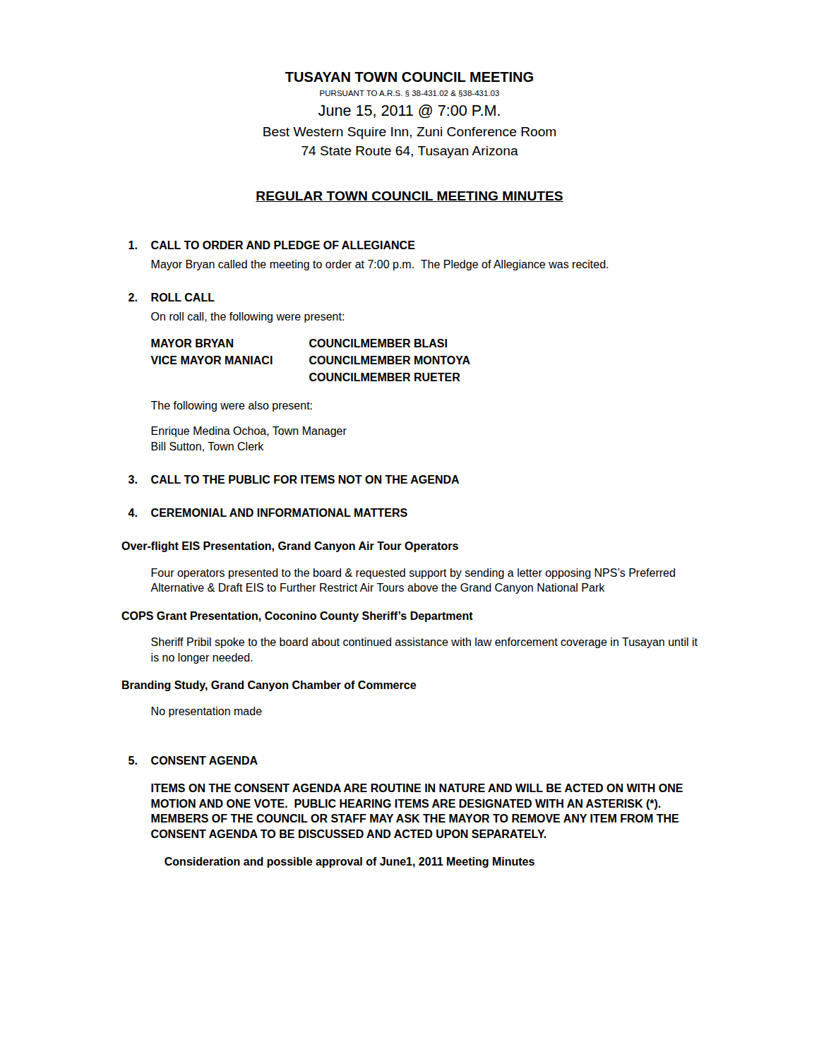TUSAYAN TOWN COUNCIL MEETING
PURSUANT TO A.R.S. § 38-431.02 & §38-431.03
June 15, 2011 @ 7:00 P.M.
Best Western Squire Inn, Zuni Conference Room
74 State Route 64, Tusayan Arizona
REGULAR TOWN COUNCIL MEETING MINUTES
Call to Order and Pledge of Allegiance
Mayor Bryan called the meeting to order at 7:00 p.m. The Pledge of Allegiance was recited.
Roll Call
On roll call, the following were present:
| Mayor Bryan | Councilmember Blasi |
| Vice Mayor Maniaci | Councilmember Montoya |
| | Councilmember Rueter |
The following were also present:
Enrique Medina Ochoa, Town Manager
Bill Sutton, Town Clerk
Call to the Public for Items Not on the Agenda
Ceremonial and Informational Matters
Over-flight EIS Presentation, Grand Canyon Air Tour Operators
Four operators presented to the board & requested support by sending a letter opposing NPS’s Preferred Alternative & Draft EIS to Further Restrict Air Tours above the Grand Canyon National Park
COPS Grant Presentation, Coconino County Sheriff’s Department
Sheriff Pribil spoke to the board about continued assistance with law enforcement coverage in Tusayan until it is no longer needed.
Branding Study, Grand Canyon Chamber of Commerce
No presentation made
Consent Agenda
Items on the consent agenda are routine in nature and will be acted on with one motion and one vote. Public hearing items are designated with an asterisk (*). Members of the council or staff may ask the Mayor to remove any item from the consent agenda to be discussed and acted upon separately.
Consideration and possible approval of June1, 2011 Meeting Minutes